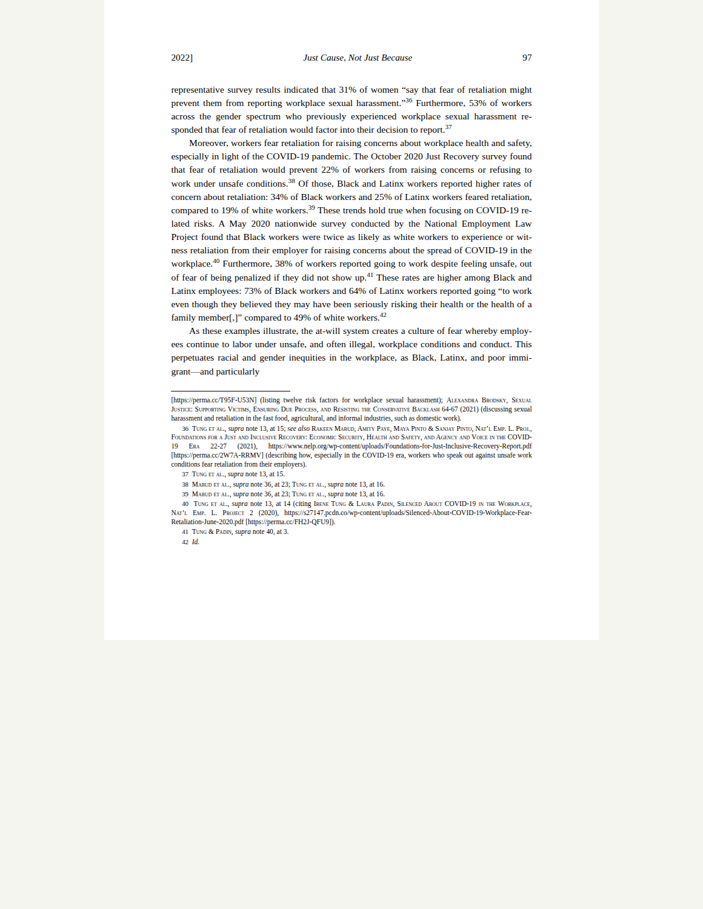2022] Just Cause, Not Just Because 97
representative survey results indicated that 31% of women “say that fear of retaliation might prevent them from reporting workplace sexual harassment.”36 Furthermore, 53% of workers across the gender spectrum who previously experienced workplace sexual harassment responded that fear of retaliation would factor into their decision to report.37
Moreover, workers fear retaliation for raising concerns about workplace health and safety, especially in light of the COVID-19 pandemic. The October 2020 Just Recovery survey found that fear of retaliation would prevent 22% of workers from raising concerns or refusing to work under unsafe conditions.38 Of those, Black and Latinx workers reported higher rates of concern about retaliation: 34% of Black workers and 25% of Latinx workers feared retaliation, compared to 19% of white workers.39 These trends hold true when focusing on COVID-19 related risks. A May 2020 nationwide survey conducted by the National Employment Law Project found that Black workers were twice as likely as white workers to experience or witness retaliation from their employer for raising concerns about the spread of COVID-19 in the workplace.40 Furthermore, 38% of workers reported going to work despite feeling unsafe, out of fear of being penalized if they did not show up.41 These rates are higher among Black and Latinx employees: 73% of Black workers and 64% of Latinx workers reported going “to work even though they believed they may have been seriously risking their health or the health of a family member[,]” compared to 49% of white workers.42
As these examples illustrate, the at-will system creates a culture of fear whereby employees continue to labor under unsafe, and often illegal, workplace conditions and conduct. This perpetuates racial and gender inequities in the workplace, as Black, Latinx, and poor immigrant—and particularly
[https://perma.cc/T95F-U53N] (listing twelve risk factors for workplace sexual harassment); Alexandra Brodsky, Sexual Justice: Supporting Victims, Ensuring Due Process, and Resisting the Conservative Backlash 64-67 (2021) (discussing sexual harassment and retaliation in the fast food, agricultural, and informal industries, such as domestic work).
36 Tung et al., supra note 13, at 15; see also Rakeen Mabud, Amity Paye, Maya Pinto & Sanjay Pinto, Nat’l Emp. L. Proj., Foundations for a Just and Inclusive Recovery: Economic Security, Health and Safety, and Agency and Voice in the COVID-19 Era 22-27 (2021), https://www.nelp.org/wp-content/uploads/Foundations-for-Just-Inclusive-Recovery-Report.pdf [https://perma.cc/2W7A-RRMV] (describing how, especially in the COVID-19 era, workers who speak out against unsafe work conditions fear retaliation from their employers).
37 Tung et al., supra note 13, at 15.
38 Mabud et al., supra note 36, at 23; Tung et al., supra note 13, at 16.
39 Mabud et al., supra note 36, at 23; Tung et al., supra note 13, at 16.
40 Tung et al., supra note 13, at 14 (citing Irene Tung & Laura Padin, Silenced About COVID-19 in the Workplace, Nat’l Emp. L. Project 2 (2020), https://s27147.pcdn.co/wp-content/uploads/Silenced-About-COVID-19-Workplace-Fear-Retaliation-June-2020.pdf [https://perma.cc/FH2J-QFU9]).
41 Tung & Padin, supra note 40, at 3.
42 Id.